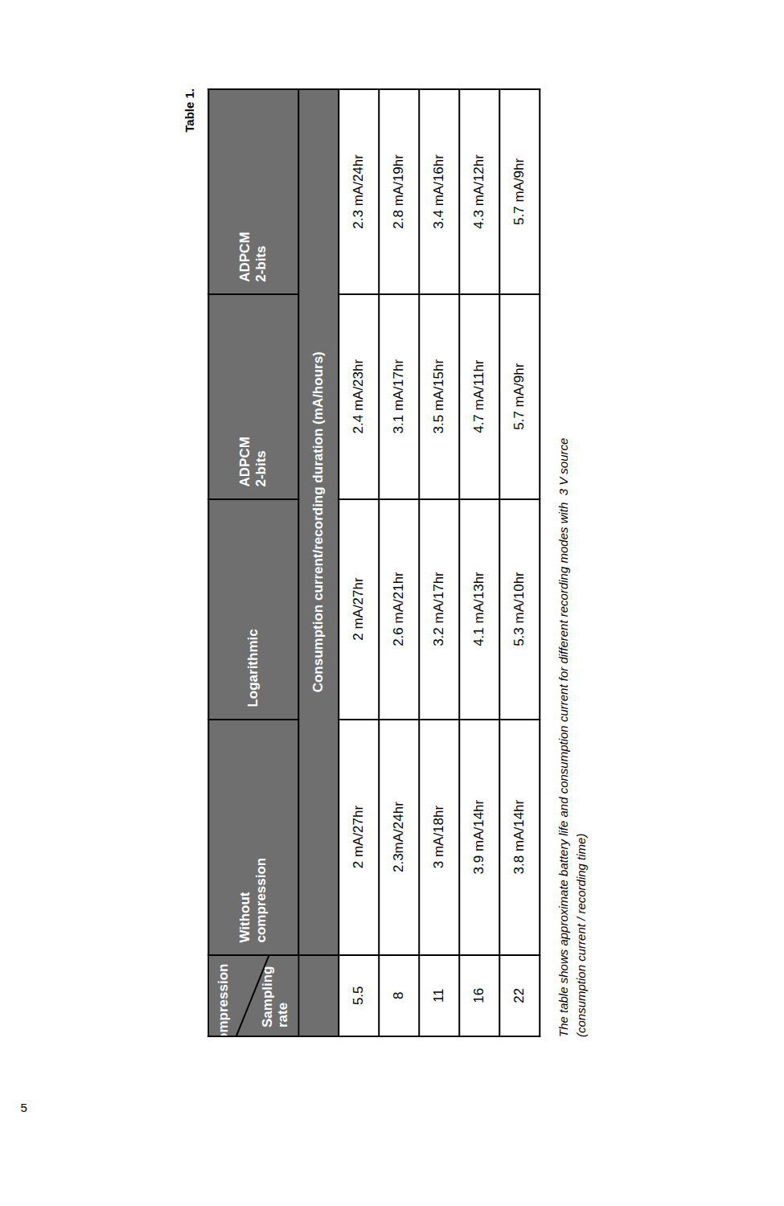Table 1.
| Compression Sampling rate | Without compression | Logarithmic | ADPCM 2-bits | ADPCM 2-bits |
| --- | --- | --- | --- | --- |
| | Consumption current/recording duration (mA/hours) |
| 5.5 | 2 mA/27hr | 2 mA/27hr | 2.4 mA/23hr | 2.3 mA/24hr |
| 8 | 2.3mA/24hr | 2.6 mA/21hr | 3.1 mA/17hr | 2.8 mA/19hr |
| 11 | 3 mA/18hr | 3.2 mA/17hr | 3.5 mA/15hr | 3.4 mA/16hr |
| 16 | 3.9 mA/14hr | 4.1 mA/13hr | 4.7 mA/11hr | 4.3 mA/12hr |
| 22 | 3.8 mA/14hr | 5.3 mA/10hr | 5.7 mA/9hr | 5.7 mA/9hr |
The table shows approximate battery life and consumption current for different recording modes with 3 V source
(consumption current / recording time)
5